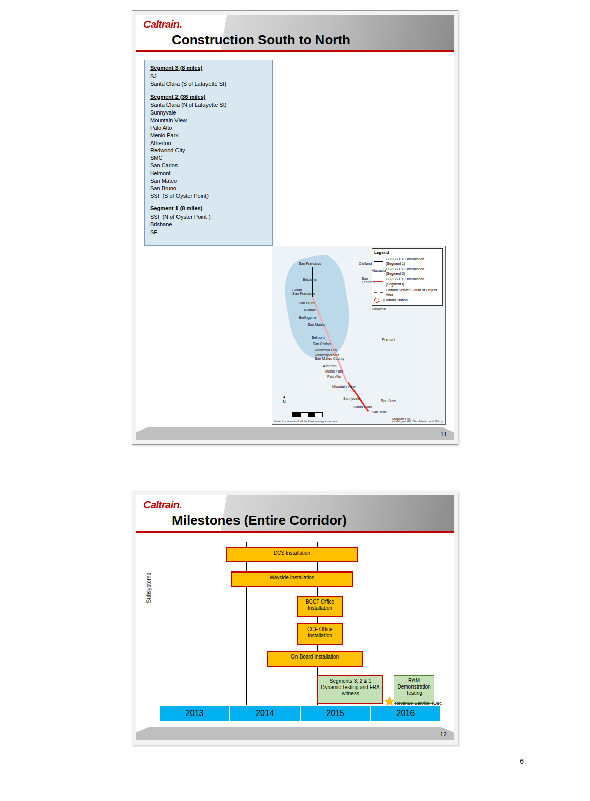Caltrain.
Construction South to North
Segment 3 (8 miles)
SJ
Santa Clara (S of Lafayette St)
Segment 2 (36 miles)
Santa Clara (N of Lafayette St)
Sunnyvale
Mountain View
Palo Alto
Menlo Park
Atherton
Redwood City
SMC
San Carlos
Belmont
San Mateo
San Bruno
SSF (S of Oyster Point)
Segment 1 (8 miles)
SSF (N of Oyster Point )
Brisbane
SF
Legend
CBOSS PTC Installation (Segment 1)
CBOSS PTC Installation (Segment 2)
CBOSS PTC Installation (Segment3)
Caltrain Service South of Project Area
Caltrain Station
San Francisco Oakland Alameda Brisbane South
San Francisco San Bruno Millbrae Burlingame San Mateo Belmont San Carlos Redwood City Unincorporated
San Mateo County Atherton Menlo Park Palo Alto Mountain View Sunnyvale Santa Clara San Jose San Jose Morgan Hill San
Leandro Hayward Fremont
▲
N
Miles
Note: Locations of all facilities are approximate.
to Morgan Hill, San Martin, and Gilroy
11
Caltrain.
Milestones (Entire Corridor)
Subsystems
DCS Installation
Wayside Installation
BCCF Office Installation
CCF Office Installation
On-Board Installation
Segments 3, 2 & 1 Dynamic Testing and FRA witness
RAM Demonstration Testing
★ Revenue Service (Dec. 2015)
2013
2014
2015
2016
Note: Red frame, public may notice activity
12
6